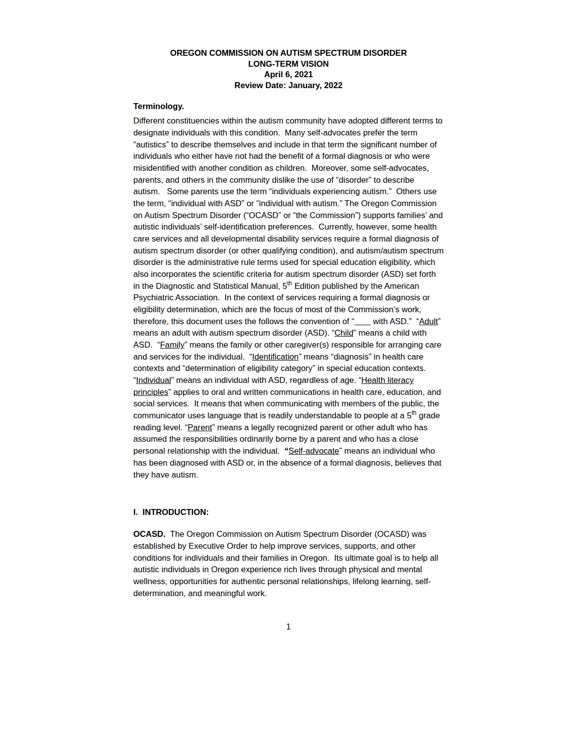OREGON COMMISSION ON AUTISM SPECTRUM DISORDER
LONG-TERM VISION
April 6, 2021
Review Date: January, 2022
Terminology.
Different constituencies within the autism community have adopted different terms to designate individuals with this condition. Many self-advocates prefer the term “autistics” to describe themselves and include in that term the significant number of individuals who either have not had the benefit of a formal diagnosis or who were misidentified with another condition as children. Moreover, some self-advocates, parents, and others in the community dislike the use of “disorder” to describe autism. Some parents use the term “individuals experiencing autism.” Others use the term, “individual with ASD” or “individual with autism.” The Oregon Commission on Autism Spectrum Disorder (“OCASD” or “the Commission”) supports families’ and autistic individuals’ self-identification preferences. Currently, however, some health care services and all developmental disability services require a formal diagnosis of autism spectrum disorder (or other qualifying condition), and autism/autism spectrum disorder is the administrative rule terms used for special education eligibility, which also incorporates the scientific criteria for autism spectrum disorder (ASD) set forth in the Diagnostic and Statistical Manual, 5th Edition published by the American Psychiatric Association. In the context of services requiring a formal diagnosis or eligibility determination, which are the focus of most of the Commission’s work, therefore, this document uses the follows the convention of “ with ASD.” “Adult” means an adult with autism spectrum disorder (ASD). “Child” means a child with ASD. “Family” means the family or other caregiver(s) responsible for arranging care and services for the individual. “Identification” means “diagnosis” in health care contexts and “determination of eligibility category” in special education contexts. “Individual” means an individual with ASD, regardless of age. “Health literacy principles” applies to oral and written communications in health care, education, and social services. It means that when communicating with members of the public, the communicator uses language that is readily understandable to people at a 5th grade reading level. “Parent” means a legally recognized parent or other adult who has assumed the responsibilities ordinarily borne by a parent and who has a close personal relationship with the individual. “Self-advocate” means an individual who has been diagnosed with ASD or, in the absence of a formal diagnosis, believes that they have autism.
I. INTRODUCTION:
OCASD. The Oregon Commission on Autism Spectrum Disorder (OCASD) was established by Executive Order to help improve services, supports, and other conditions for individuals and their families in Oregon. Its ultimate goal is to help all autistic individuals in Oregon experience rich lives through physical and mental wellness, opportunities for authentic personal relationships, lifelong learning, self-determination, and meaningful work.
1